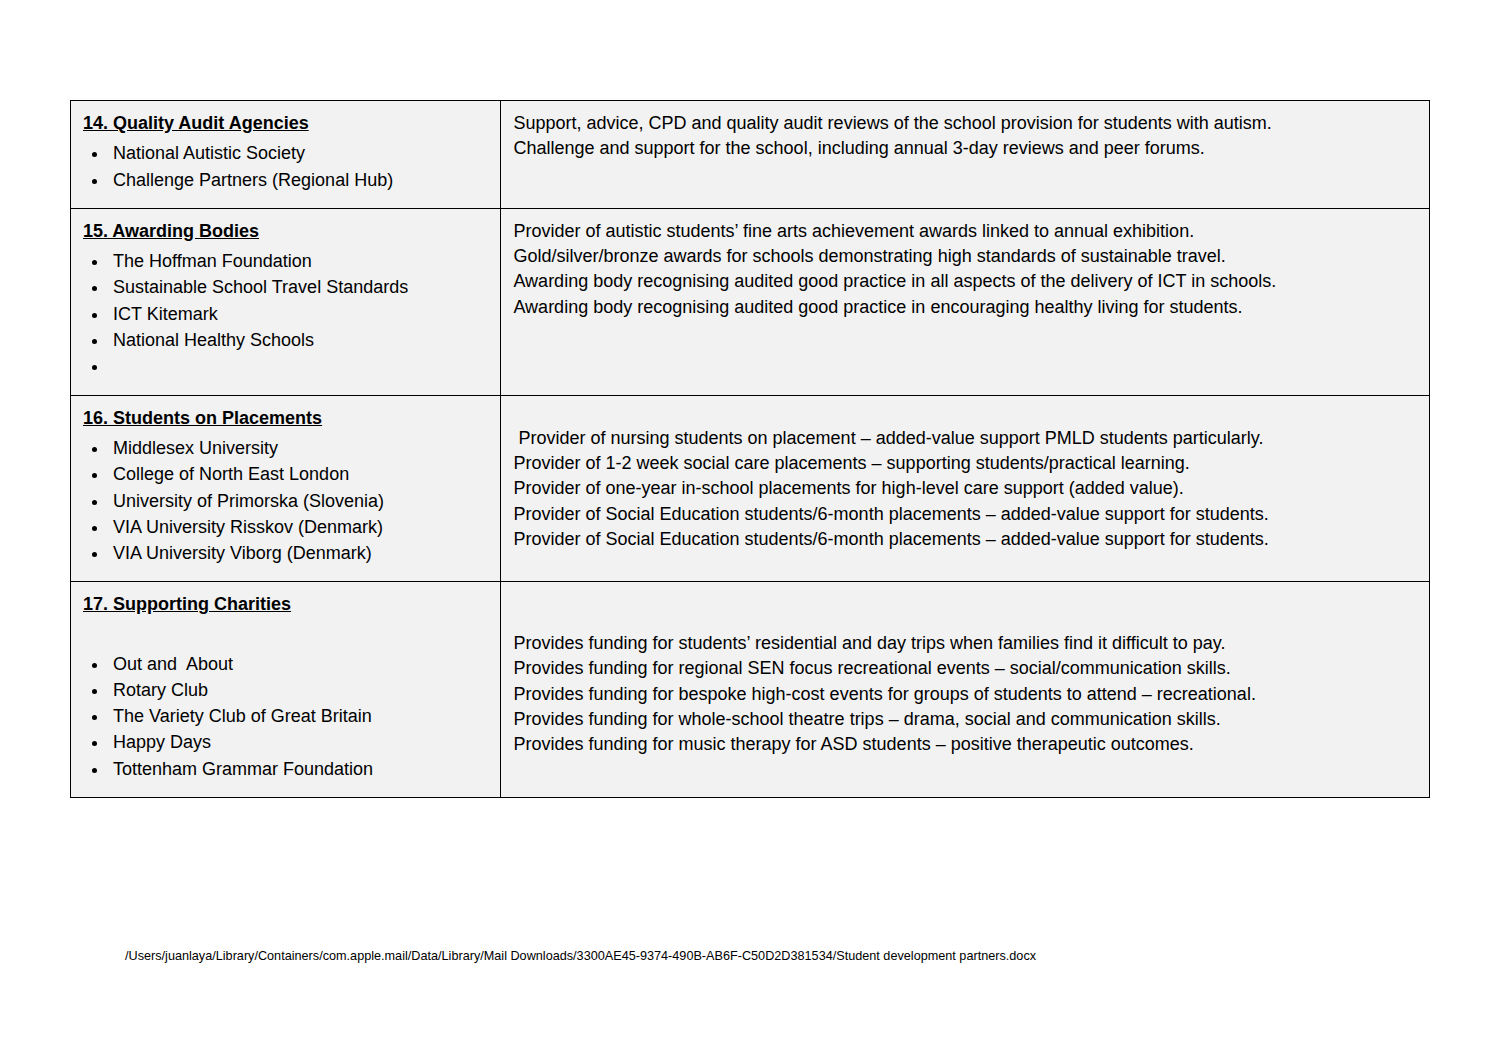| 14. Quality Audit Agencies National Autistic Society Challenge Partners (Regional Hub) | Support, advice, CPD and quality audit reviews of the school provision for students with autism. Challenge and support for the school, including annual 3-day reviews and peer forums. |
| 15. Awarding Bodies The Hoffman Foundation Sustainable School Travel Standards ICT Kitemark National Healthy Schools | Provider of autistic students’ fine arts achievement awards linked to annual exhibition. Gold/silver/bronze awards for schools demonstrating high standards of sustainable travel. Awarding body recognising audited good practice in all aspects of the delivery of ICT in schools. Awarding body recognising audited good practice in encouraging healthy living for students. |
| 16. Students on Placements Middlesex University College of North East London University of Primorska (Slovenia) VIA University Risskov (Denmark) VIA University Viborg (Denmark) | Provider of nursing students on placement – added-value support PMLD students particularly. Provider of 1-2 week social care placements – supporting students/practical learning. Provider of one-year in-school placements for high-level care support (added value). Provider of Social Education students/6-month placements – added-value support for students. Provider of Social Education students/6-month placements – added-value support for students. |
| 17. Supporting Charities Out and About Rotary Club The Variety Club of Great Britain Happy Days Tottenham Grammar Foundation | Provides funding for students’ residential and day trips when families find it difficult to pay. Provides funding for regional SEN focus recreational events – social/communication skills. Provides funding for bespoke high-cost events for groups of students to attend – recreational. Provides funding for whole-school theatre trips – drama, social and communication skills. Provides funding for music therapy for ASD students – positive therapeutic outcomes. |
/Users/juanlaya/Library/Containers/com.apple.mail/Data/Library/Mail Downloads/3300AE45-9374-490B-AB6F-C50D2D381534/Student development partners.docx